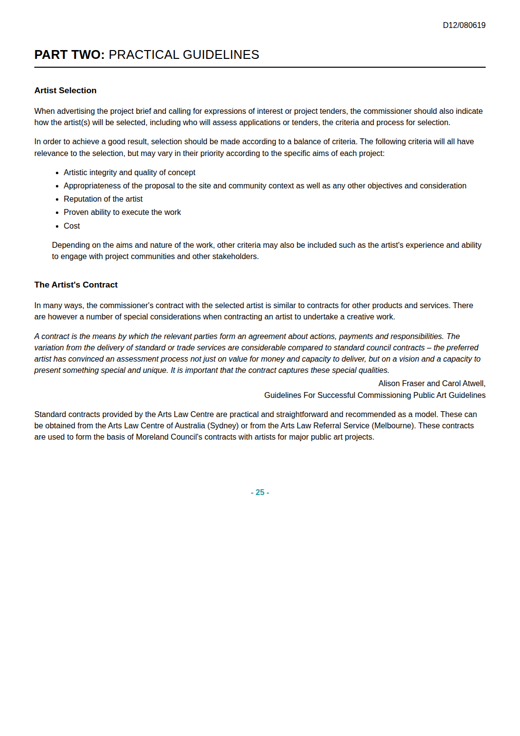D12/080619
PART TWO: PRACTICAL GUIDELINES
Artist Selection
When advertising the project brief and calling for expressions of interest or project tenders, the commissioner should also indicate how the artist(s) will be selected, including who will assess applications or tenders, the criteria and process for selection.
In order to achieve a good result, selection should be made according to a balance of criteria. The following criteria will all have relevance to the selection, but may vary in their priority according to the specific aims of each project:
Artistic integrity and quality of concept
Appropriateness of the proposal to the site and community context as well as any other objectives and consideration
Reputation of the artist
Proven ability to execute the work
Cost
Depending on the aims and nature of the work, other criteria may also be included such as the artist's experience and ability to engage with project communities and other stakeholders.
The Artist's Contract
In many ways, the commissioner's contract with the selected artist is similar to contracts for other products and services. There are however a number of special considerations when contracting an artist to undertake a creative work.
A contract is the means by which the relevant parties form an agreement about actions, payments and responsibilities. The variation from the delivery of standard or trade services are considerable compared to standard council contracts – the preferred artist has convinced an assessment process not just on value for money and capacity to deliver, but on a vision and a capacity to present something special and unique. It is important that the contract captures these special qualities.
Alison Fraser and Carol Atwell,
Guidelines For Successful Commissioning Public Art Guidelines
Standard contracts provided by the Arts Law Centre are practical and straightforward and recommended as a model. These can be obtained from the Arts Law Centre of Australia (Sydney) or from the Arts Law Referral Service (Melbourne). These contracts are used to form the basis of Moreland Council's contracts with artists for major public art projects.
- 25 -